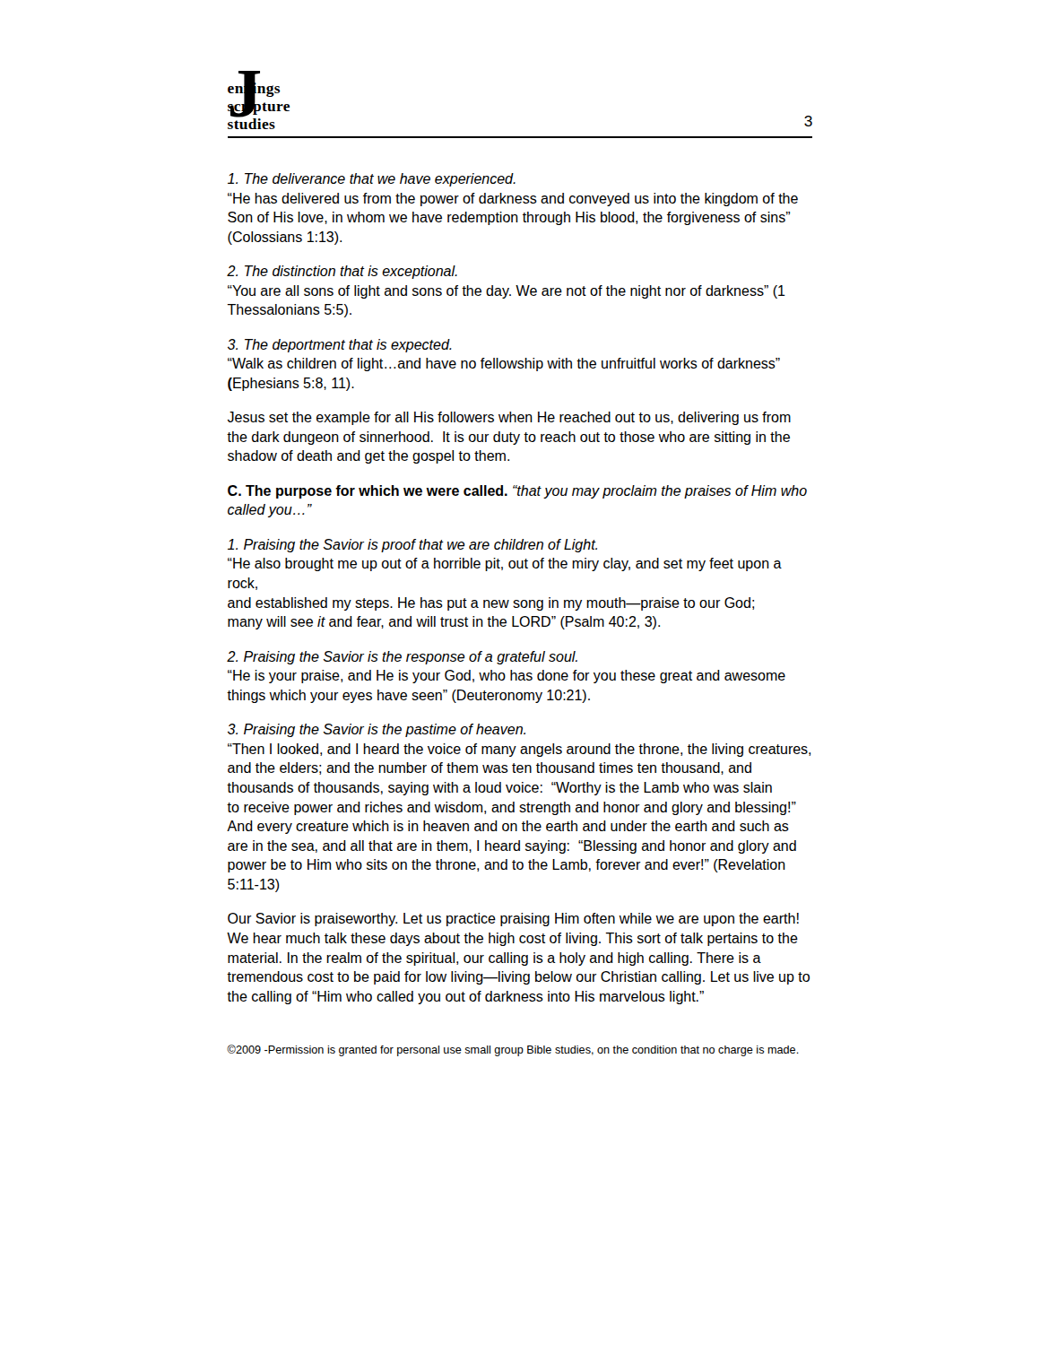J ennings scripture studies
3
1. The deliverance that we have experienced.
“He has delivered us from the power of darkness and conveyed us into the kingdom of the Son of His love, in whom we have redemption through His blood, the forgiveness of sins” (Colossians 1:13).
2. The distinction that is exceptional.
“You are all sons of light and sons of the day. We are not of the night nor of darkness” (1 Thessalonians 5:5).
3. The deportment that is expected.
“Walk as children of light…and have no fellowship with the unfruitful works of darkness” (Ephesians 5:8, 11).
Jesus set the example for all His followers when He reached out to us, delivering us from the dark dungeon of sinnerhood. It is our duty to reach out to those who are sitting in the shadow of death and get the gospel to them.
C. The purpose for which we were called. “that you may proclaim the praises of Him who called you…”
1. Praising the Savior is proof that we are children of Light.
“He also brought me up out of a horrible pit, out of the miry clay, and set my feet upon a rock,
and established my steps. He has put a new song in my mouth—praise to our God;
many will see it and fear, and will trust in the LORD” (Psalm 40:2, 3).
2. Praising the Savior is the response of a grateful soul.
“He is your praise, and He is your God, who has done for you these great and awesome things which your eyes have seen” (Deuteronomy 10:21).
3. Praising the Savior is the pastime of heaven.
“Then I looked, and I heard the voice of many angels around the throne, the living creatures, and the elders; and the number of them was ten thousand times ten thousand, and
thousands of thousands, saying with a loud voice: “Worthy is the Lamb who was slain
to receive power and riches and wisdom, and strength and honor and glory and blessing!”
And every creature which is in heaven and on the earth and under the earth and such as are in the sea, and all that are in them, I heard saying: “Blessing and honor and glory and power be to Him who sits on the throne, and to the Lamb, forever and ever!” (Revelation 5:11-13)
Our Savior is praiseworthy. Let us practice praising Him often while we are upon the earth! We hear much talk these days about the high cost of living. This sort of talk pertains to the material. In the realm of the spiritual, our calling is a holy and high calling. There is a tremendous cost to be paid for low living—living below our Christian calling. Let us live up to the calling of “Him who called you out of darkness into His marvelous light.”
©2009 -Permission is granted for personal use small group Bible studies, on the condition that no charge is made.